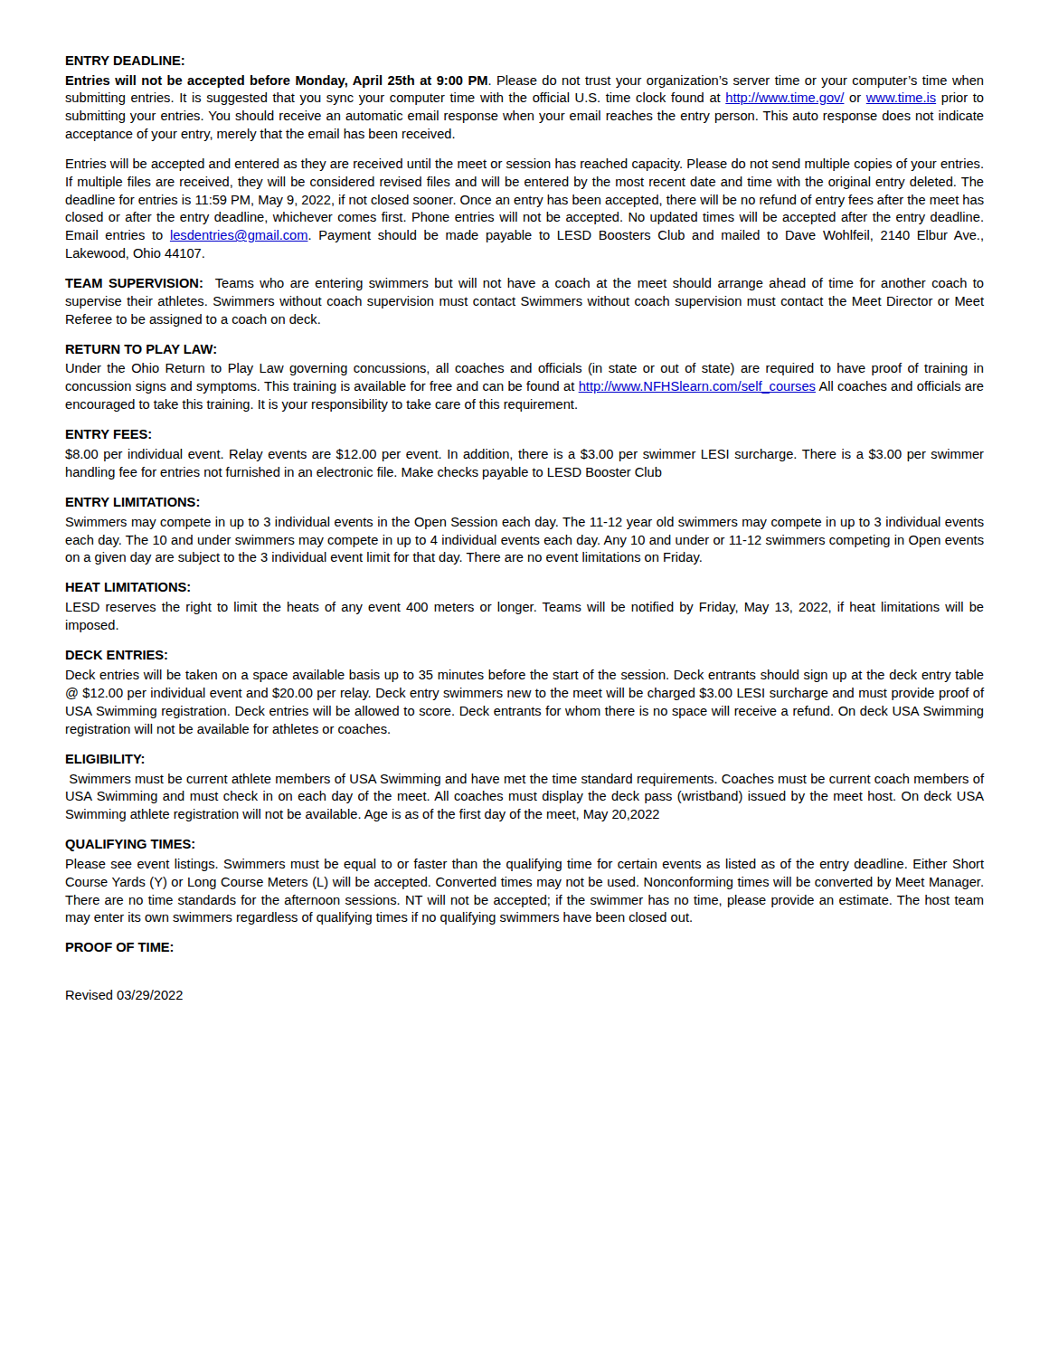Entry Deadline:
Entries will not be accepted before Monday, April 25th at 9:00 PM. Please do not trust your organization’s server time or your computer’s time when submitting entries. It is suggested that you sync your computer time with the official U.S. time clock found at http://www.time.gov/ or www.time.is prior to submitting your entries. You should receive an automatic email response when your email reaches the entry person. This auto response does not indicate acceptance of your entry, merely that the email has been received.
Entries will be accepted and entered as they are received until the meet or session has reached capacity. Please do not send multiple copies of your entries. If multiple files are received, they will be considered revised files and will be entered by the most recent date and time with the original entry deleted. The deadline for entries is 11:59 PM, May 9, 2022, if not closed sooner. Once an entry has been accepted, there will be no refund of entry fees after the meet has closed or after the entry deadline, whichever comes first. Phone entries will not be accepted. No updated times will be accepted after the entry deadline. Email entries to lesdentries@gmail.com. Payment should be made payable to LESD Boosters Club and mailed to Dave Wohlfeil, 2140 Elbur Ave., Lakewood, Ohio 44107.
TEAM SUPERVISION: Teams who are entering swimmers but will not have a coach at the meet should arrange ahead of time for another coach to supervise their athletes. Swimmers without coach supervision must contact Swimmers without coach supervision must contact the Meet Director or Meet Referee to be assigned to a coach on deck.
Return to Play Law:
Under the Ohio Return to Play Law governing concussions, all coaches and officials (in state or out of state) are required to have proof of training in concussion signs and symptoms. This training is available for free and can be found at http://www.NFHSlearn.com/self_courses All coaches and officials are encouraged to take this training. It is your responsibility to take care of this requirement.
Entry Fees:
$8.00 per individual event. Relay events are $12.00 per event. In addition, there is a $3.00 per swimmer LESI surcharge. There is a $3.00 per swimmer handling fee for entries not furnished in an electronic file. Make checks payable to LESD Booster Club
Entry Limitations:
Swimmers may compete in up to 3 individual events in the Open Session each day. The 11-12 year old swimmers may compete in up to 3 individual events each day. The 10 and under swimmers may compete in up to 4 individual events each day. Any 10 and under or 11-12 swimmers competing in Open events on a given day are subject to the 3 individual event limit for that day. There are no event limitations on Friday.
Heat Limitations:
LESD reserves the right to limit the heats of any event 400 meters or longer. Teams will be notified by Friday, May 13, 2022, if heat limitations will be imposed.
Deck Entries:
Deck entries will be taken on a space available basis up to 35 minutes before the start of the session. Deck entrants should sign up at the deck entry table @ $12.00 per individual event and $20.00 per relay. Deck entry swimmers new to the meet will be charged $3.00 LESI surcharge and must provide proof of USA Swimming registration. Deck entries will be allowed to score. Deck entrants for whom there is no space will receive a refund. On deck USA Swimming registration will not be available for athletes or coaches.
Eligibility:
Swimmers must be current athlete members of USA Swimming and have met the time standard requirements. Coaches must be current coach members of USA Swimming and must check in on each day of the meet. All coaches must display the deck pass (wristband) issued by the meet host. On deck USA Swimming athlete registration will not be available. Age is as of the first day of the meet, May 20,2022
Qualifying Times:
Please see event listings. Swimmers must be equal to or faster than the qualifying time for certain events as listed as of the entry deadline. Either Short Course Yards (Y) or Long Course Meters (L) will be accepted. Converted times may not be used. Nonconforming times will be converted by Meet Manager. There are no time standards for the afternoon sessions. NT will not be accepted; if the swimmer has no time, please provide an estimate. The host team may enter its own swimmers regardless of qualifying times if no qualifying swimmers have been closed out.
Proof of Time:
Revised 03/29/2022